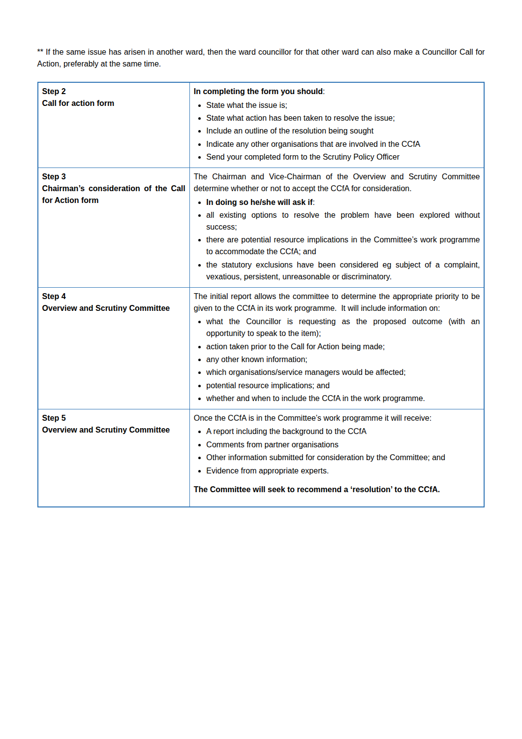** If the same issue has arisen in another ward, then the ward councillor for that other ward can also make a Councillor Call for Action, preferably at the same time.
| Step 2 Call for action form | In completing the form you should : State what the issue is; State what action has been taken to resolve the issue; Include an outline of the resolution being sought Indicate any other organisations that are involved in the CCfA Send your completed form to the Scrutiny Policy Officer |
| Step 3 Chairman’s consideration of the Call for Action form | The Chairman and Vice-Chairman of the Overview and Scrutiny Committee determine whether or not to accept the CCfA for consideration. In doing so he/she will ask if : all existing options to resolve the problem have been explored without success; there are potential resource implications in the Committee’s work programme to accommodate the CCfA; and the statutory exclusions have been considered eg subject of a complaint, vexatious, persistent, unreasonable or discriminatory. |
| Step 4 Overview and Scrutiny Committee | The initial report allows the committee to determine the appropriate priority to be given to the CCfA in its work programme. It will include information on: what the Councillor is requesting as the proposed outcome (with an opportunity to speak to the item); action taken prior to the Call for Action being made; any other known information; which organisations/service managers would be affected; potential resource implications; and whether and when to include the CCfA in the work programme. |
| Step 5 Overview and Scrutiny Committee | Once the CCfA is in the Committee’s work programme it will receive: A report including the background to the CCfA Comments from partner organisations Other information submitted for consideration by the Committee; and Evidence from appropriate experts. The Committee will seek to recommend a ‘resolution’ to the CCfA. |